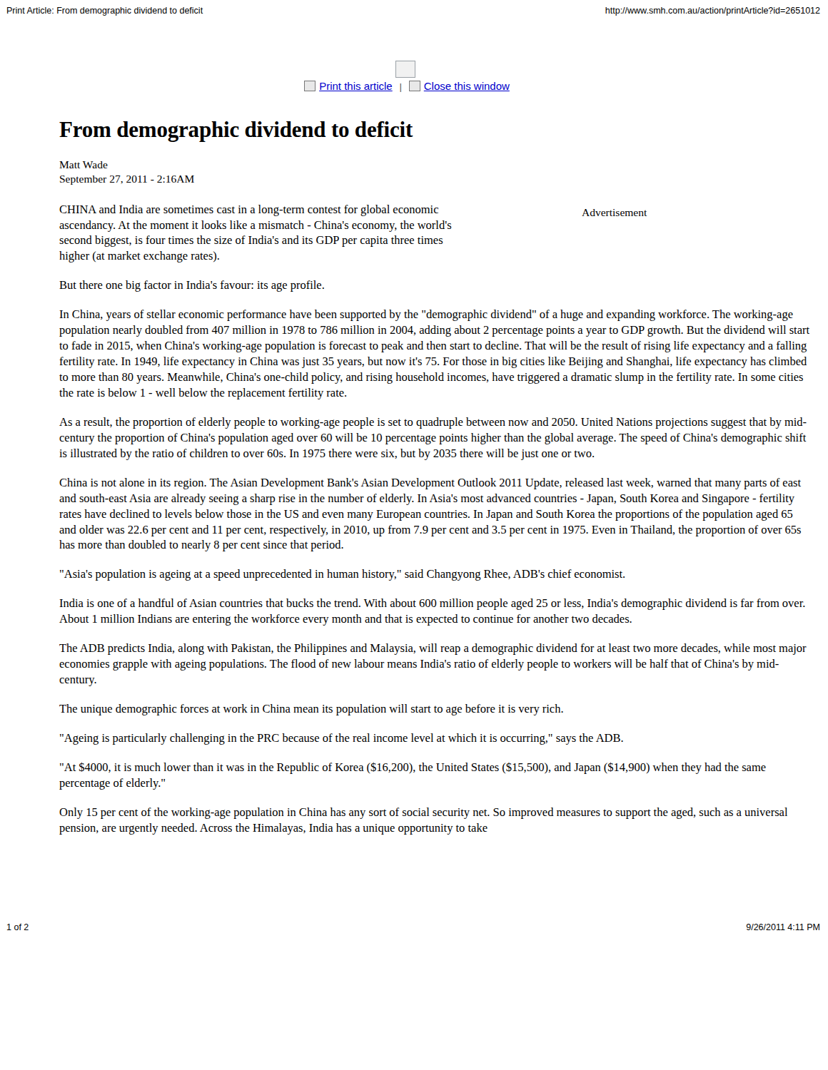Print Article: From demographic dividend to deficit
http://www.smh.com.au/action/printArticle?id=2651012
Print this article | Close this window
From demographic dividend to deficit
Matt Wade
September 27, 2011 - 2:16AM
Advertisement
CHINA and India are sometimes cast in a long-term contest for global economic ascendancy. At the moment it looks like a mismatch - China's economy, the world's second biggest, is four times the size of India's and its GDP per capita three times higher (at market exchange rates).
But there one big factor in India's favour: its age profile.
In China, years of stellar economic performance have been supported by the "demographic dividend" of a huge and expanding workforce. The working-age population nearly doubled from 407 million in 1978 to 786 million in 2004, adding about 2 percentage points a year to GDP growth. But the dividend will start to fade in 2015, when China's working-age population is forecast to peak and then start to decline. That will be the result of rising life expectancy and a falling fertility rate. In 1949, life expectancy in China was just 35 years, but now it's 75. For those in big cities like Beijing and Shanghai, life expectancy has climbed to more than 80 years. Meanwhile, China's one-child policy, and rising household incomes, have triggered a dramatic slump in the fertility rate. In some cities the rate is below 1 - well below the replacement fertility rate.
As a result, the proportion of elderly people to working-age people is set to quadruple between now and 2050. United Nations projections suggest that by mid-century the proportion of China's population aged over 60 will be 10 percentage points higher than the global average. The speed of China's demographic shift is illustrated by the ratio of children to over 60s. In 1975 there were six, but by 2035 there will be just one or two.
China is not alone in its region. The Asian Development Bank's Asian Development Outlook 2011 Update, released last week, warned that many parts of east and south-east Asia are already seeing a sharp rise in the number of elderly. In Asia's most advanced countries - Japan, South Korea and Singapore - fertility rates have declined to levels below those in the US and even many European countries. In Japan and South Korea the proportions of the population aged 65 and older was 22.6 per cent and 11 per cent, respectively, in 2010, up from 7.9 per cent and 3.5 per cent in 1975. Even in Thailand, the proportion of over 65s has more than doubled to nearly 8 per cent since that period.
"Asia's population is ageing at a speed unprecedented in human history," said Changyong Rhee, ADB's chief economist.
India is one of a handful of Asian countries that bucks the trend. With about 600 million people aged 25 or less, India's demographic dividend is far from over. About 1 million Indians are entering the workforce every month and that is expected to continue for another two decades.
The ADB predicts India, along with Pakistan, the Philippines and Malaysia, will reap a demographic dividend for at least two more decades, while most major economies grapple with ageing populations. The flood of new labour means India's ratio of elderly people to workers will be half that of China's by mid-century.
The unique demographic forces at work in China mean its population will start to age before it is very rich.
"Ageing is particularly challenging in the PRC because of the real income level at which it is occurring," says the ADB.
"At $4000, it is much lower than it was in the Republic of Korea ($16,200), the United States ($15,500), and Japan ($14,900) when they had the same percentage of elderly."
Only 15 per cent of the working-age population in China has any sort of social security net. So improved measures to support the aged, such as a universal pension, are urgently needed. Across the Himalayas, India has a unique opportunity to take
1 of 2
9/26/2011 4:11 PM